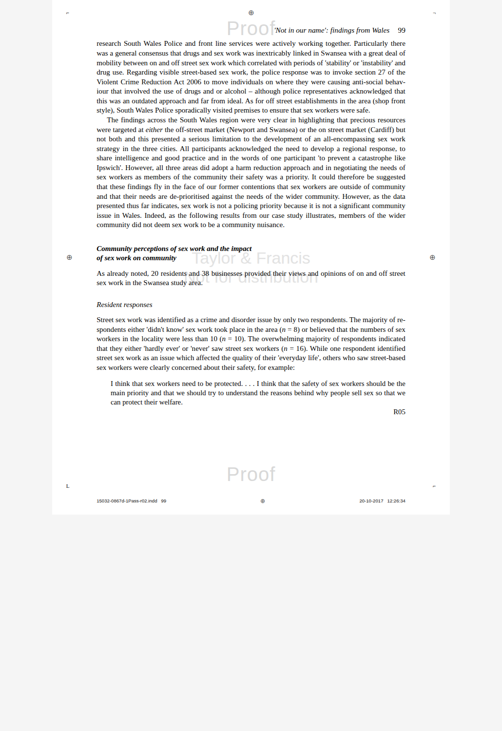⌐
¬
L
⌐
⊕
⊕
⊕
Proof
Proof
Taylor & Francis
Not for distribution
'Not in our name': findings from Wales 99
research South Wales Police and front line services were actively working together. Particularly there was a general consensus that drugs and sex work was inextricably linked in Swansea with a great deal of mobility between on and off street sex work which correlated with periods of 'stability' or 'instability' and drug use. Regarding visible street-based sex work, the police response was to invoke section 27 of the Violent Crime Reduction Act 2006 to move individuals on where they were causing anti-social behaviour that involved the use of drugs and or alcohol – although police representatives acknowledged that this was an outdated approach and far from ideal. As for off street establishments in the area (shop front style), South Wales Police sporadically visited premises to ensure that sex workers were safe.
The findings across the South Wales region were very clear in highlighting that precious resources were targeted at either the off-street market (Newport and Swansea) or the on street market (Cardiff) but not both and this presented a serious limitation to the development of an all-encompassing sex work strategy in the three cities. All participants acknowledged the need to develop a regional response, to share intelligence and good practice and in the words of one participant 'to prevent a catastrophe like Ipswich'. However, all three areas did adopt a harm reduction approach and in negotiating the needs of sex workers as members of the community their safety was a priority. It could therefore be suggested that these findings fly in the face of our former contentions that sex workers are outside of community and that their needs are de-prioritised against the needs of the wider community. However, as the data presented thus far indicates, sex work is not a policing priority because it is not a significant community issue in Wales. Indeed, as the following results from our case study illustrates, members of the wider community did not deem sex work to be a community nuisance.
Community perceptions of sex work and the impact
of sex work on community
As already noted, 20 residents and 38 businesses provided their views and opinions of on and off street sex work in the Swansea study area.
Resident responses
Street sex work was identified as a crime and disorder issue by only two respondents. The majority of respondents either 'didn't know' sex work took place in the area (n = 8) or believed that the numbers of sex workers in the locality were less than 10 (n = 10). The overwhelming majority of respondents indicated that they either 'hardly ever' or 'never' saw street sex workers (n = 16). While one respondent identified street sex work as an issue which affected the quality of their 'everyday life', others who saw street-based sex workers were clearly concerned about their safety, for example:
I think that sex workers need to be protected. . . . I think that the safety of sex workers should be the main priority and that we should try to understand the reasons behind why people sell sex so that we can protect their welfare.
R05
15032-0867d-1Pass-r02.indd 99 ⊕ 20-10-2017 12:26:34